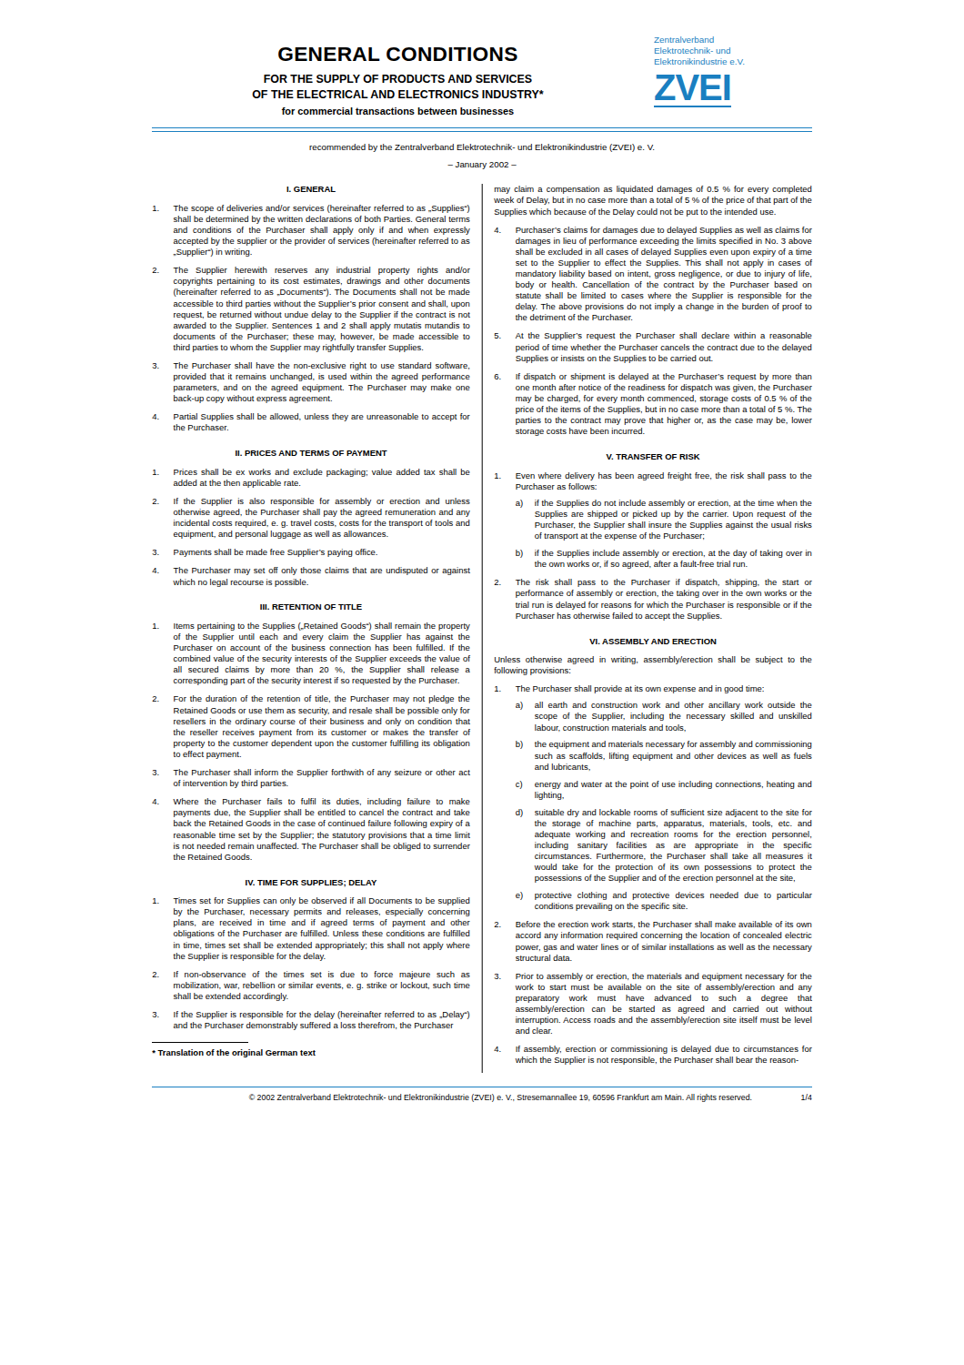GENERAL CONDITIONS
FOR THE SUPPLY OF PRODUCTS AND SERVICES
OF THE ELECTRICAL AND ELECTRONICS INDUSTRY*
for commercial transactions between businesses
Zentralverband
Elektrotechnik- und
Elektronikindustrie e.V.
ZVEI
recommended by the Zentralverband Elektrotechnik- und Elektronikindustrie (ZVEI) e. V.
– January 2002 –
I. GENERAL
The scope of deliveries and/or services (hereinafter referred to as „Supplies“) shall be determined by the written declarations of both Parties. General terms and conditions of the Purchaser shall apply only if and when expressly accepted by the supplier or the provider of services (hereinafter referred to as „Supplier“) in writing.
The Supplier herewith reserves any industrial property rights and/or copyrights pertaining to its cost estimates, drawings and other documents (hereinafter referred to as „Documents“). The Documents shall not be made accessible to third parties without the Supplier’s prior consent and shall, upon request, be returned without undue delay to the Supplier if the contract is not awarded to the Supplier. Sentences 1 and 2 shall apply mutatis mutandis to documents of the Purchaser; these may, however, be made accessible to third parties to whom the Supplier may rightfully transfer Supplies.
The Purchaser shall have the non-exclusive right to use standard software, provided that it remains unchanged, is used within the agreed performance parameters, and on the agreed equipment. The Purchaser may make one back-up copy without express agreement.
Partial Supplies shall be allowed, unless they are unreasonable to accept for the Purchaser.
II. PRICES AND TERMS OF PAYMENT
Prices shall be ex works and exclude packaging; value added tax shall be added at the then applicable rate.
If the Supplier is also responsible for assembly or erection and unless otherwise agreed, the Purchaser shall pay the agreed remuneration and any incidental costs required, e. g. travel costs, costs for the transport of tools and equipment, and personal luggage as well as allowances.
Payments shall be made free Supplier’s paying office.
The Purchaser may set off only those claims that are undisputed or against which no legal recourse is possible.
III. RETENTION OF TITLE
Items pertaining to the Supplies („Retained Goods“) shall remain the property of the Supplier until each and every claim the Supplier has against the Purchaser on account of the business connection has been fulfilled. If the combined value of the security interests of the Supplier exceeds the value of all secured claims by more than 20 %, the Supplier shall release a corresponding part of the security interest if so requested by the Purchaser.
For the duration of the retention of title, the Purchaser may not pledge the Retained Goods or use them as security, and resale shall be possible only for resellers in the ordinary course of their business and only on condition that the reseller receives payment from its customer or makes the transfer of property to the customer dependent upon the customer fulfilling its obligation to effect payment.
The Purchaser shall inform the Supplier forthwith of any seizure or other act of intervention by third parties.
Where the Purchaser fails to fulfil its duties, including failure to make payments due, the Supplier shall be entitled to cancel the contract and take back the Retained Goods in the case of continued failure following expiry of a reasonable time set by the Supplier; the statutory provisions that a time limit is not needed remain unaffected. The Purchaser shall be obliged to surrender the Retained Goods.
IV. TIME FOR SUPPLIES; DELAY
Times set for Supplies can only be observed if all Documents to be supplied by the Purchaser, necessary permits and releases, especially concerning plans, are received in time and if agreed terms of payment and other obligations of the Purchaser are fulfilled. Unless these conditions are fulfilled in time, times set shall be extended appropriately; this shall not apply where the Supplier is responsible for the delay.
If non-observance of the times set is due to force majeure such as mobilization, war, rebellion or similar events, e. g. strike or lockout, such time shall be extended accordingly.
If the Supplier is responsible for the delay (hereinafter referred to as „Delay“) and the Purchaser demonstrably suffered a loss therefrom, the Purchaser
* Translation of the original German text
may claim a compensation as liquidated damages of 0.5 % for every completed week of Delay, but in no case more than a total of 5 % of the price of that part of the Supplies which because of the Delay could not be put to the intended use.
Purchaser’s claims for damages due to delayed Supplies as well as claims for damages in lieu of performance exceeding the limits specified in No. 3 above shall be excluded in all cases of delayed Supplies even upon expiry of a time set to the Supplier to effect the Supplies. This shall not apply in cases of mandatory liability based on intent, gross negligence, or due to injury of life, body or health. Cancellation of the contract by the Purchaser based on statute shall be limited to cases where the Supplier is responsible for the delay. The above provisions do not imply a change in the burden of proof to the detriment of the Purchaser.
At the Supplier’s request the Purchaser shall declare within a reasonable period of time whether the Purchaser cancels the contract due to the delayed Supplies or insists on the Supplies to be carried out.
If dispatch or shipment is delayed at the Purchaser’s request by more than one month after notice of the readiness for dispatch was given, the Purchaser may be charged, for every month commenced, storage costs of 0.5 % of the price of the items of the Supplies, but in no case more than a total of 5 %. The parties to the contract may prove that higher or, as the case may be, lower storage costs have been incurred.
V. TRANSFER OF RISK
Even where delivery has been agreed freight free, the risk shall pass to the Purchaser as follows:
if the Supplies do not include assembly or erection, at the time when the Supplies are shipped or picked up by the carrier. Upon request of the Purchaser, the Supplier shall insure the Supplies against the usual risks of transport at the expense of the Purchaser;
if the Supplies include assembly or erection, at the day of taking over in the own works or, if so agreed, after a fault-free trial run.
The risk shall pass to the Purchaser if dispatch, shipping, the start or performance of assembly or erection, the taking over in the own works or the trial run is delayed for reasons for which the Purchaser is responsible or if the Purchaser has otherwise failed to accept the Supplies.
VI. ASSEMBLY AND ERECTION
Unless otherwise agreed in writing, assembly/erection shall be subject to the following provisions:
The Purchaser shall provide at its own expense and in good time:
all earth and construction work and other ancillary work outside the scope of the Supplier, including the necessary skilled and unskilled labour, construction materials and tools,
the equipment and materials necessary for assembly and commissioning such as scaffolds, lifting equipment and other devices as well as fuels and lubricants,
energy and water at the point of use including connections, heating and lighting,
suitable dry and lockable rooms of sufficient size adjacent to the site for the storage of machine parts, apparatus, materials, tools, etc. and adequate working and recreation rooms for the erection personnel, including sanitary facilities as are appropriate in the specific circumstances. Furthermore, the Purchaser shall take all measures it would take for the protection of its own possessions to protect the possessions of the Supplier and of the erection personnel at the site,
protective clothing and protective devices needed due to particular conditions prevailing on the specific site.
Before the erection work starts, the Purchaser shall make available of its own accord any information required concerning the location of concealed electric power, gas and water lines or of similar installations as well as the necessary structural data.
Prior to assembly or erection, the materials and equipment necessary for the work to start must be available on the site of assembly/erection and any preparatory work must have advanced to such a degree that assembly/erection can be started as agreed and carried out without interruption. Access roads and the assembly/erection site itself must be level and clear.
If assembly, erection or commissioning is delayed due to circumstances for which the Supplier is not responsible, the Purchaser shall bear the reason-
© 2002 Zentralverband Elektrotechnik- und Elektronikindustrie (ZVEI) e. V., Stresemannallee 19, 60596 Frankfurt am Main. All rights reserved.
1/4